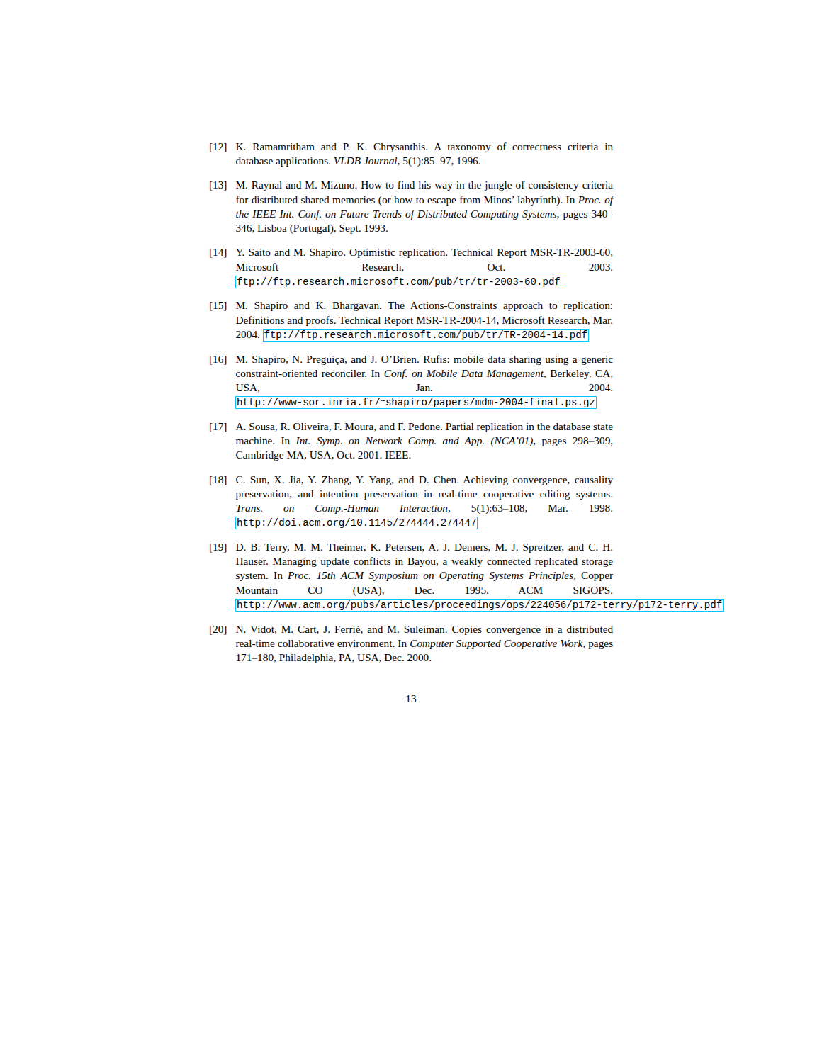[12] K. Ramamritham and P. K. Chrysanthis. A taxonomy of correctness criteria in database applications. VLDB Journal, 5(1):85–97, 1996.
[13] M. Raynal and M. Mizuno. How to find his way in the jungle of consistency criteria for distributed shared memories (or how to escape from Minos’ labyrinth). In Proc. of the IEEE Int. Conf. on Future Trends of Distributed Computing Systems, pages 340–346, Lisboa (Portugal), Sept. 1993.
[14] Y. Saito and M. Shapiro. Optimistic replication. Technical Report MSR-TR-2003-60, Microsoft Research, Oct. 2003. ftp://ftp.research.microsoft.com/pub/tr/tr-2003-60.pdf
[15] M. Shapiro and K. Bhargavan. The Actions-Constraints approach to replication: Definitions and proofs. Technical Report MSR-TR-2004-14, Microsoft Research, Mar. 2004. ftp://ftp.research.microsoft.com/pub/tr/TR-2004-14.pdf
[16] M. Shapiro, N. Preguiça, and J. O’Brien. Rufis: mobile data sharing using a generic constraint-oriented reconciler. In Conf. on Mobile Data Management, Berkeley, CA, USA, Jan. 2004. http://www-sor.inria.fr/∼shapiro/papers/mdm-2004-final.ps.gz
[17] A. Sousa, R. Oliveira, F. Moura, and F. Pedone. Partial replication in the database state machine. In Int. Symp. on Network Comp. and App. (NCA’01), pages 298–309, Cambridge MA, USA, Oct. 2001. IEEE.
[18] C. Sun, X. Jia, Y. Zhang, Y. Yang, and D. Chen. Achieving convergence, causality preservation, and intention preservation in real-time cooperative editing systems. Trans. on Comp.-Human Interaction, 5(1):63–108, Mar. 1998. http://doi.acm.org/10.1145/274444.274447
[19] D. B. Terry, M. M. Theimer, K. Petersen, A. J. Demers, M. J. Spreitzer, and C. H. Hauser. Managing update conflicts in Bayou, a weakly connected replicated storage system. In Proc. 15th ACM Symposium on Operating Systems Principles, Copper Mountain CO (USA), Dec. 1995. ACM SIGOPS. http://www.acm.org/pubs/articles/proceedings/ops/224056/p172-terry/p172-terry.pdf
[20] N. Vidot, M. Cart, J. Ferrié, and M. Suleiman. Copies convergence in a distributed real-time collaborative environment. In Computer Supported Cooperative Work, pages 171–180, Philadelphia, PA, USA, Dec. 2000.
13